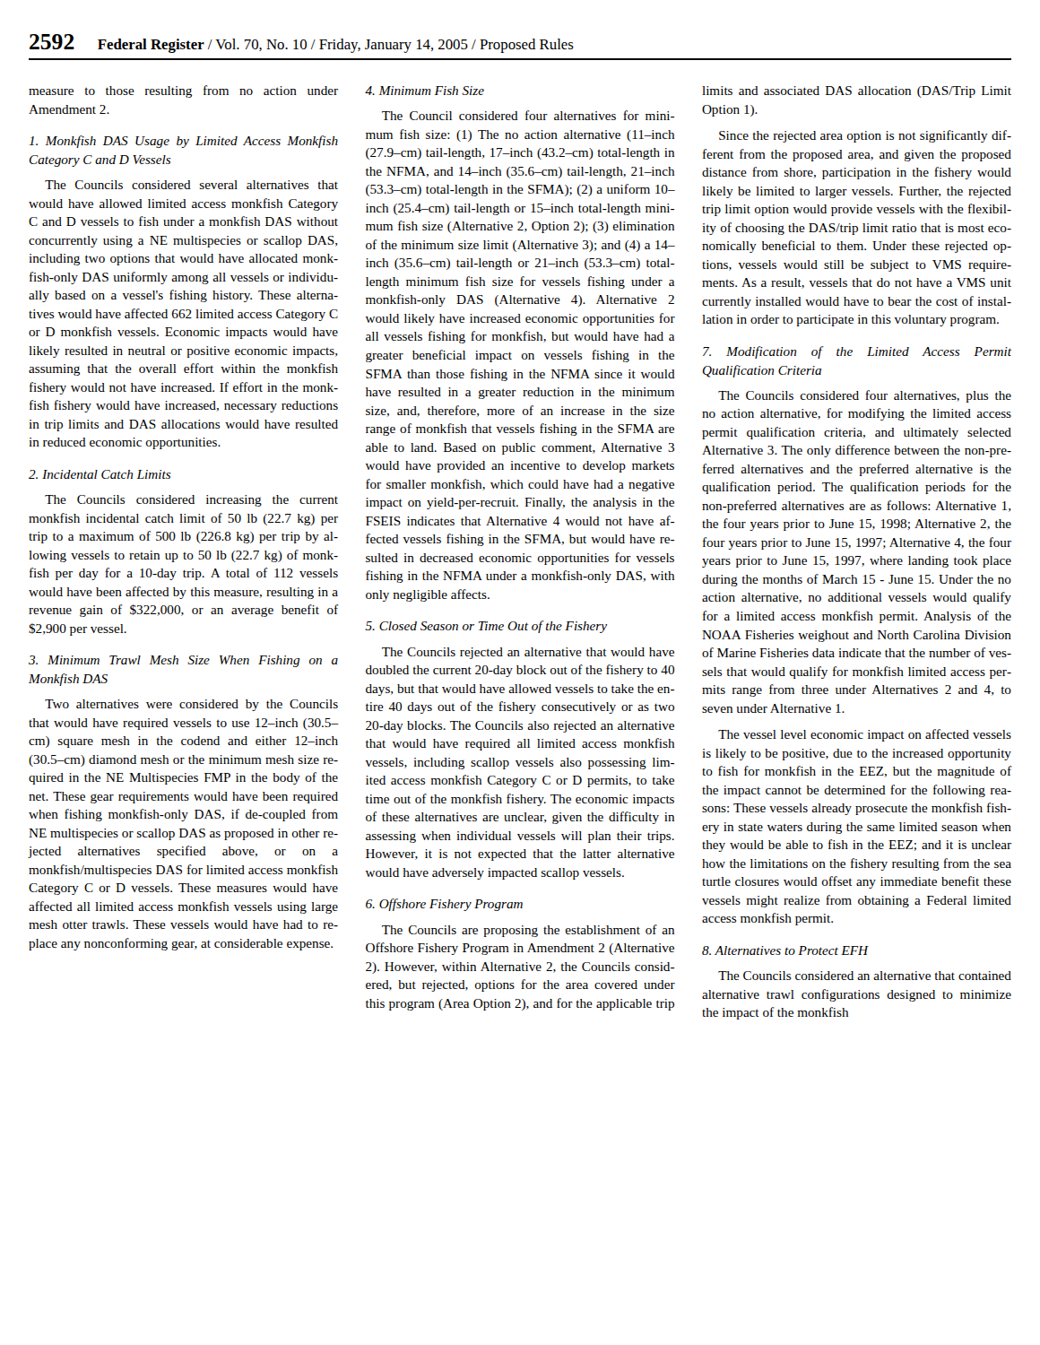2592 Federal Register / Vol. 70, No. 10 / Friday, January 14, 2005 / Proposed Rules
measure to those resulting from no action under Amendment 2.
1. Monkfish DAS Usage by Limited Access Monkfish Category C and D Vessels
The Councils considered several alternatives that would have allowed limited access monkfish Category C and D vessels to fish under a monkfish DAS without concurrently using a NE multispecies or scallop DAS, including two options that would have allocated monkfish-only DAS uniformly among all vessels or individually based on a vessel's fishing history. These alternatives would have affected 662 limited access Category C or D monkfish vessels. Economic impacts would have likely resulted in neutral or positive economic impacts, assuming that the overall effort within the monkfish fishery would not have increased. If effort in the monkfish fishery would have increased, necessary reductions in trip limits and DAS allocations would have resulted in reduced economic opportunities.
2. Incidental Catch Limits
The Councils considered increasing the current monkfish incidental catch limit of 50 lb (22.7 kg) per trip to a maximum of 500 lb (226.8 kg) per trip by allowing vessels to retain up to 50 lb (22.7 kg) of monkfish per day for a 10-day trip. A total of 112 vessels would have been affected by this measure, resulting in a revenue gain of $322,000, or an average benefit of $2,900 per vessel.
3. Minimum Trawl Mesh Size When Fishing on a Monkfish DAS
Two alternatives were considered by the Councils that would have required vessels to use 12–inch (30.5–cm) square mesh in the codend and either 12–inch (30.5–cm) diamond mesh or the minimum mesh size required in the NE Multispecies FMP in the body of the net. These gear requirements would have been required when fishing monkfish-only DAS, if de-coupled from NE multispecies or scallop DAS as proposed in other rejected alternatives specified above, or on a monkfish/multispecies DAS for limited access monkfish Category C or D vessels. These measures would have affected all limited access monkfish vessels using large mesh otter trawls. These vessels would have had to replace any nonconforming gear, at considerable expense.
4. Minimum Fish Size
The Council considered four alternatives for minimum fish size: (1) The no action alternative (11–inch (27.9–cm) tail-length, 17–inch (43.2–cm) total-length in the NFMA, and 14–inch (35.6–cm) tail-length, 21–inch (53.3–cm) total-length in the SFMA); (2) a uniform 10–inch (25.4–cm) tail-length or 15–inch total-length minimum fish size (Alternative 2, Option 2); (3) elimination of the minimum size limit (Alternative 3); and (4) a 14–inch (35.6–cm) tail-length or 21–inch (53.3–cm) total-length minimum fish size for vessels fishing under a monkfish-only DAS (Alternative 4). Alternative 2 would likely have increased economic opportunities for all vessels fishing for monkfish, but would have had a greater beneficial impact on vessels fishing in the SFMA than those fishing in the NFMA since it would have resulted in a greater reduction in the minimum size, and, therefore, more of an increase in the size range of monkfish that vessels fishing in the SFMA are able to land. Based on public comment, Alternative 3 would have provided an incentive to develop markets for smaller monkfish, which could have had a negative impact on yield-per-recruit. Finally, the analysis in the FSEIS indicates that Alternative 4 would not have affected vessels fishing in the SFMA, but would have resulted in decreased economic opportunities for vessels fishing in the NFMA under a monkfish-only DAS, with only negligible affects.
5. Closed Season or Time Out of the Fishery
The Councils rejected an alternative that would have doubled the current 20-day block out of the fishery to 40 days, but that would have allowed vessels to take the entire 40 days out of the fishery consecutively or as two 20-day blocks. The Councils also rejected an alternative that would have required all limited access monkfish vessels, including scallop vessels also possessing limited access monkfish Category C or D permits, to take time out of the monkfish fishery. The economic impacts of these alternatives are unclear, given the difficulty in assessing when individual vessels will plan their trips. However, it is not expected that the latter alternative would have adversely impacted scallop vessels.
6. Offshore Fishery Program
The Councils are proposing the establishment of an Offshore Fishery Program in Amendment 2 (Alternative 2). However, within Alternative 2, the Councils considered, but rejected, options for the area covered under this program (Area Option 2), and for the applicable trip limits and associated DAS allocation (DAS/Trip Limit Option 1).
Since the rejected area option is not significantly different from the proposed area, and given the proposed distance from shore, participation in the fishery would likely be limited to larger vessels. Further, the rejected trip limit option would provide vessels with the flexibility of choosing the DAS/trip limit ratio that is most economically beneficial to them. Under these rejected options, vessels would still be subject to VMS requirements. As a result, vessels that do not have a VMS unit currently installed would have to bear the cost of installation in order to participate in this voluntary program.
7. Modification of the Limited Access Permit Qualification Criteria
The Councils considered four alternatives, plus the no action alternative, for modifying the limited access permit qualification criteria, and ultimately selected Alternative 3. The only difference between the non-preferred alternatives and the preferred alternative is the qualification period. The qualification periods for the non-preferred alternatives are as follows: Alternative 1, the four years prior to June 15, 1998; Alternative 2, the four years prior to June 15, 1997; Alternative 4, the four years prior to June 15, 1997, where landing took place during the months of March 15 - June 15. Under the no action alternative, no additional vessels would qualify for a limited access monkfish permit. Analysis of the NOAA Fisheries weighout and North Carolina Division of Marine Fisheries data indicate that the number of vessels that would qualify for monkfish limited access permits range from three under Alternatives 2 and 4, to seven under Alternative 1.
The vessel level economic impact on affected vessels is likely to be positive, due to the increased opportunity to fish for monkfish in the EEZ, but the magnitude of the impact cannot be determined for the following reasons: These vessels already prosecute the monkfish fishery in state waters during the same limited season when they would be able to fish in the EEZ; and it is unclear how the limitations on the fishery resulting from the sea turtle closures would offset any immediate benefit these vessels might realize from obtaining a Federal limited access monkfish permit.
8. Alternatives to Protect EFH
The Councils considered an alternative that contained alternative trawl configurations designed to minimize the impact of the monkfish